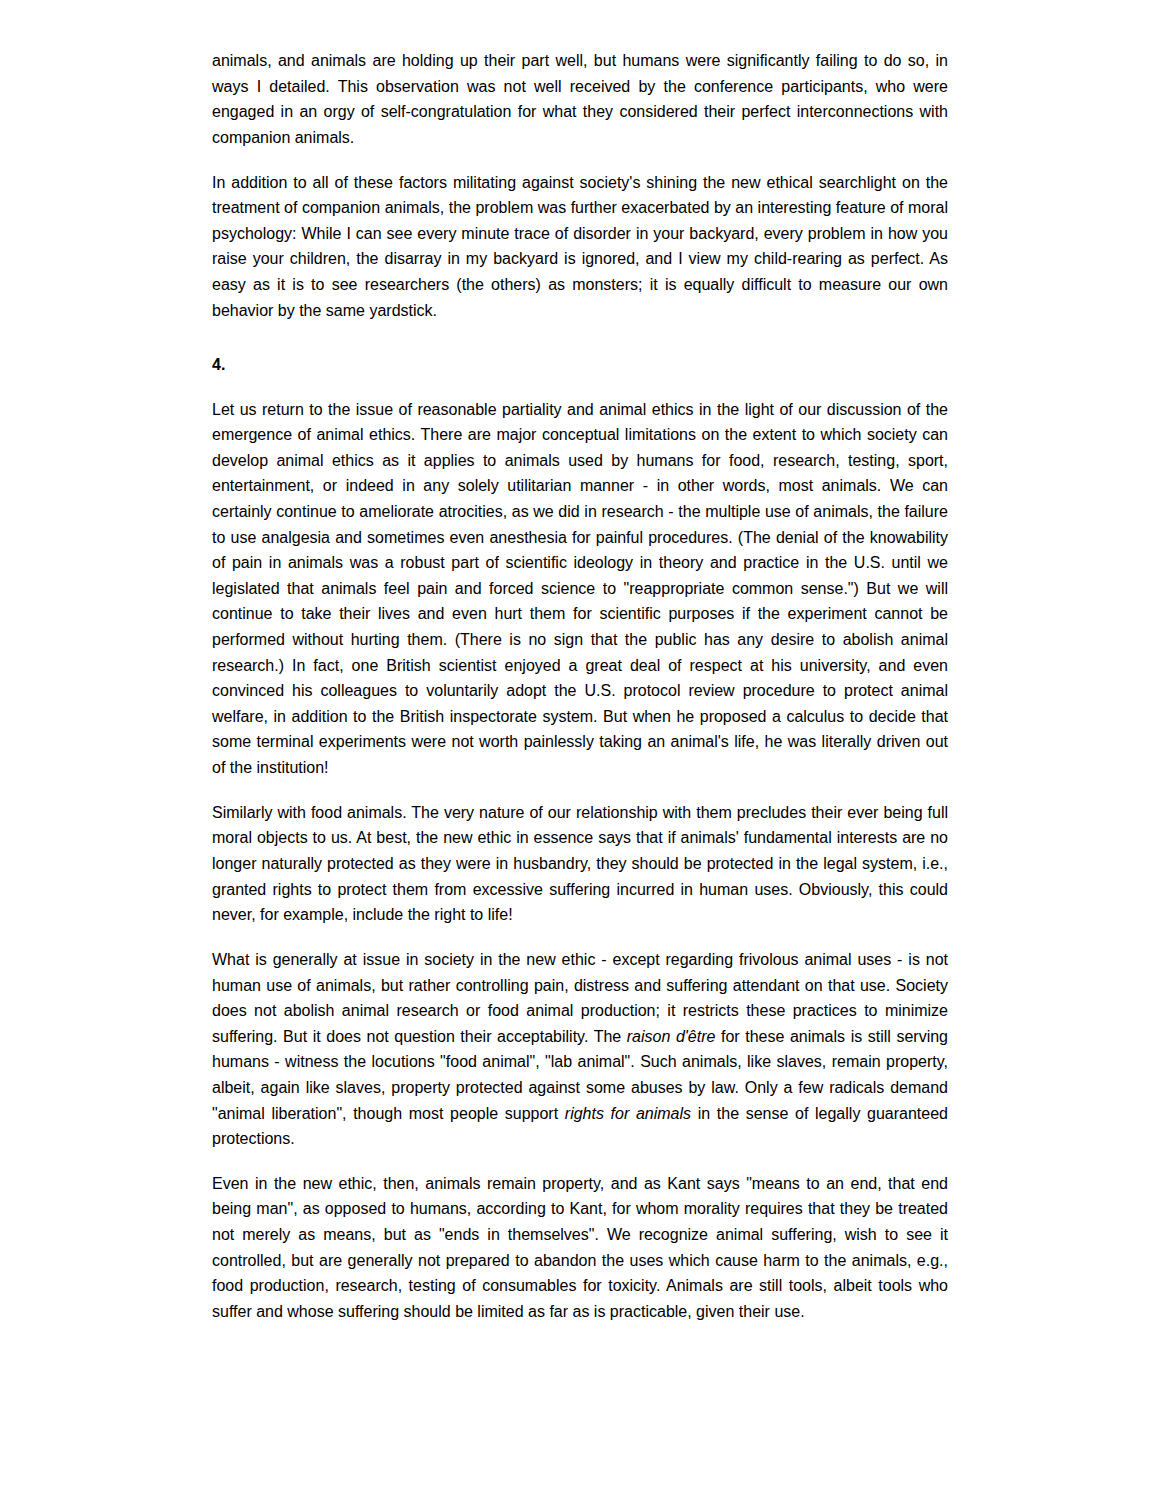animals, and animals are holding up their part well, but humans were significantly failing to do so, in ways I detailed. This observation was not well received by the conference participants, who were engaged in an orgy of self-congratulation for what they considered their perfect interconnections with companion animals.
In addition to all of these factors militating against society's shining the new ethical searchlight on the treatment of companion animals, the problem was further exacerbated by an interesting feature of moral psychology: While I can see every minute trace of disorder in your backyard, every problem in how you raise your children, the disarray in my backyard is ignored, and I view my child-rearing as perfect. As easy as it is to see researchers (the others) as monsters; it is equally difficult to measure our own behavior by the same yardstick.
4.
Let us return to the issue of reasonable partiality and animal ethics in the light of our discussion of the emergence of animal ethics. There are major conceptual limitations on the extent to which society can develop animal ethics as it applies to animals used by humans for food, research, testing, sport, entertainment, or indeed in any solely utilitarian manner - in other words, most animals. We can certainly continue to ameliorate atrocities, as we did in research - the multiple use of animals, the failure to use analgesia and sometimes even anesthesia for painful procedures. (The denial of the knowability of pain in animals was a robust part of scientific ideology in theory and practice in the U.S. until we legislated that animals feel pain and forced science to "reappropriate common sense.") But we will continue to take their lives and even hurt them for scientific purposes if the experiment cannot be performed without hurting them. (There is no sign that the public has any desire to abolish animal research.) In fact, one British scientist enjoyed a great deal of respect at his university, and even convinced his colleagues to voluntarily adopt the U.S. protocol review procedure to protect animal welfare, in addition to the British inspectorate system. But when he proposed a calculus to decide that some terminal experiments were not worth painlessly taking an animal's life, he was literally driven out of the institution!
Similarly with food animals. The very nature of our relationship with them precludes their ever being full moral objects to us. At best, the new ethic in essence says that if animals' fundamental interests are no longer naturally protected as they were in husbandry, they should be protected in the legal system, i.e., granted rights to protect them from excessive suffering incurred in human uses. Obviously, this could never, for example, include the right to life!
What is generally at issue in society in the new ethic - except regarding frivolous animal uses - is not human use of animals, but rather controlling pain, distress and suffering attendant on that use. Society does not abolish animal research or food animal production; it restricts these practices to minimize suffering. But it does not question their acceptability. The raison d'être for these animals is still serving humans - witness the locutions "food animal", "lab animal". Such animals, like slaves, remain property, albeit, again like slaves, property protected against some abuses by law. Only a few radicals demand "animal liberation", though most people support rights for animals in the sense of legally guaranteed protections.
Even in the new ethic, then, animals remain property, and as Kant says "means to an end, that end being man", as opposed to humans, according to Kant, for whom morality requires that they be treated not merely as means, but as "ends in themselves". We recognize animal suffering, wish to see it controlled, but are generally not prepared to abandon the uses which cause harm to the animals, e.g., food production, research, testing of consumables for toxicity. Animals are still tools, albeit tools who suffer and whose suffering should be limited as far as is practicable, given their use.